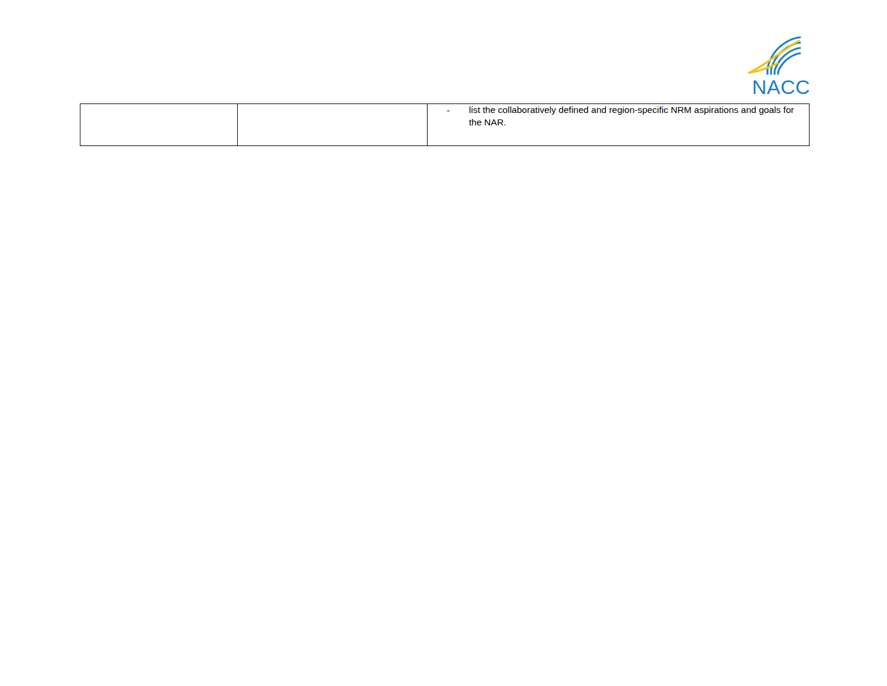NACC
| | | - list the collaboratively defined and region-specific NRM aspirations and goals for the NAR. |